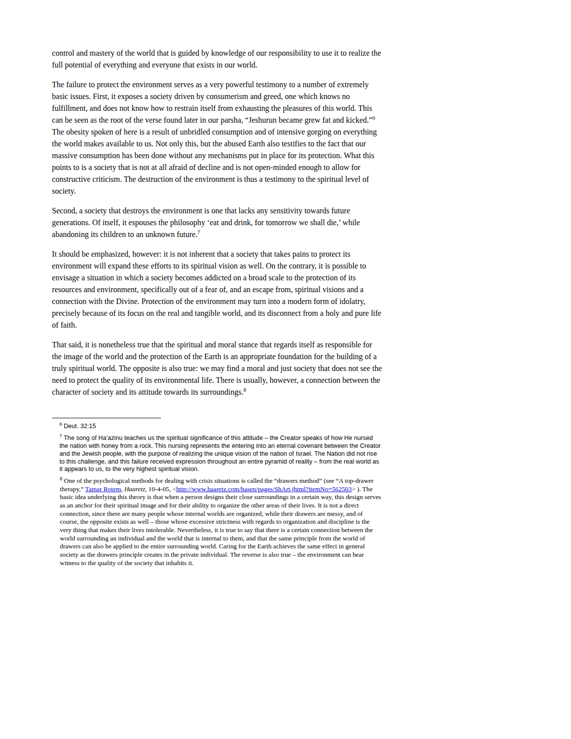control and mastery of the world that is guided by knowledge of our responsibility to use it to realize the full potential of everything and everyone that exists in our world.
The failure to protect the environment serves as a very powerful testimony to a number of extremely basic issues. First, it exposes a society driven by consumerism and greed, one which knows no fulfillment, and does not know how to restrain itself from exhausting the pleasures of this world. This can be seen as the root of the verse found later in our parsha, “Jeshurun became grew fat and kicked.”6 The obesity spoken of here is a result of unbridled consumption and of intensive gorging on everything the world makes available to us. Not only this, but the abused Earth also testifies to the fact that our massive consumption has been done without any mechanisms put in place for its protection. What this points to is a society that is not at all afraid of decline and is not open-minded enough to allow for constructive criticism. The destruction of the environment is thus a testimony to the spiritual level of society.
Second, a society that destroys the environment is one that lacks any sensitivity towards future generations. Of itself, it espouses the philosophy ‘eat and drink, for tomorrow we shall die,’ while abandoning its children to an unknown future.7
It should be emphasized, however: it is not inherent that a society that takes pains to protect its environment will expand these efforts to its spiritual vision as well. On the contrary, it is possible to envisage a situation in which a society becomes addicted on a broad scale to the protection of its resources and environment, specifically out of a fear of, and an escape from, spiritual visions and a connection with the Divine. Protection of the environment may turn into a modern form of idolatry, precisely because of its focus on the real and tangible world, and its disconnect from a holy and pure life of faith.
That said, it is nonetheless true that the spiritual and moral stance that regards itself as responsible for the image of the world and the protection of the Earth is an appropriate foundation for the building of a truly spiritual world. The opposite is also true: we may find a moral and just society that does not see the need to protect the quality of its environmental life. There is usually, however, a connection between the character of society and its attitude towards its surroundings.8
6 Deut. 32:15
7 The song of Ha’azinu teaches us the spiritual significance of this attitude – the Creator speaks of how He nursed the nation with honey from a rock. This nursing represents the entering into an eternal covenant between the Creator and the Jewish people, with the purpose of realizing the unique vision of the nation of Israel. The Nation did not rise to this challenge, and this failure received expression throughout an entire pyramid of reality – from the real world as it appears to us, to the very highest spiritual vision.
8 One of the psychological methods for dealing with crisis situations is called the “drawers method” (see “A top-drawer therapy,” Tamar Rotem, Haaretz, 10-4-05, <http://www.haaretz.com/hasen/pages/ShArt.jhtml?itemNo=562503> ). The basic idea underlying this theory is that when a person designs their close surroundings in a certain way, this design serves as an anchor for their spiritual image and for their ability to organize the other areas of their lives. It is not a direct connection, since there are many people whose internal worlds are organized, while their drawers are messy, and of course, the opposite exists as well – those whose excessive strictness with regards to organization and discipline is the very thing that makes their lives intolerable. Nevertheless, it is true to say that there is a certain connection between the world surrounding an individual and the world that is internal to them, and that the same principle from the world of drawers can also be applied to the entire surrounding world. Caring for the Earth achieves the same effect in general society as the drawers principle creates in the private individual. The reverse is also true – the environment can bear witness to the quality of the society that inhabits it.